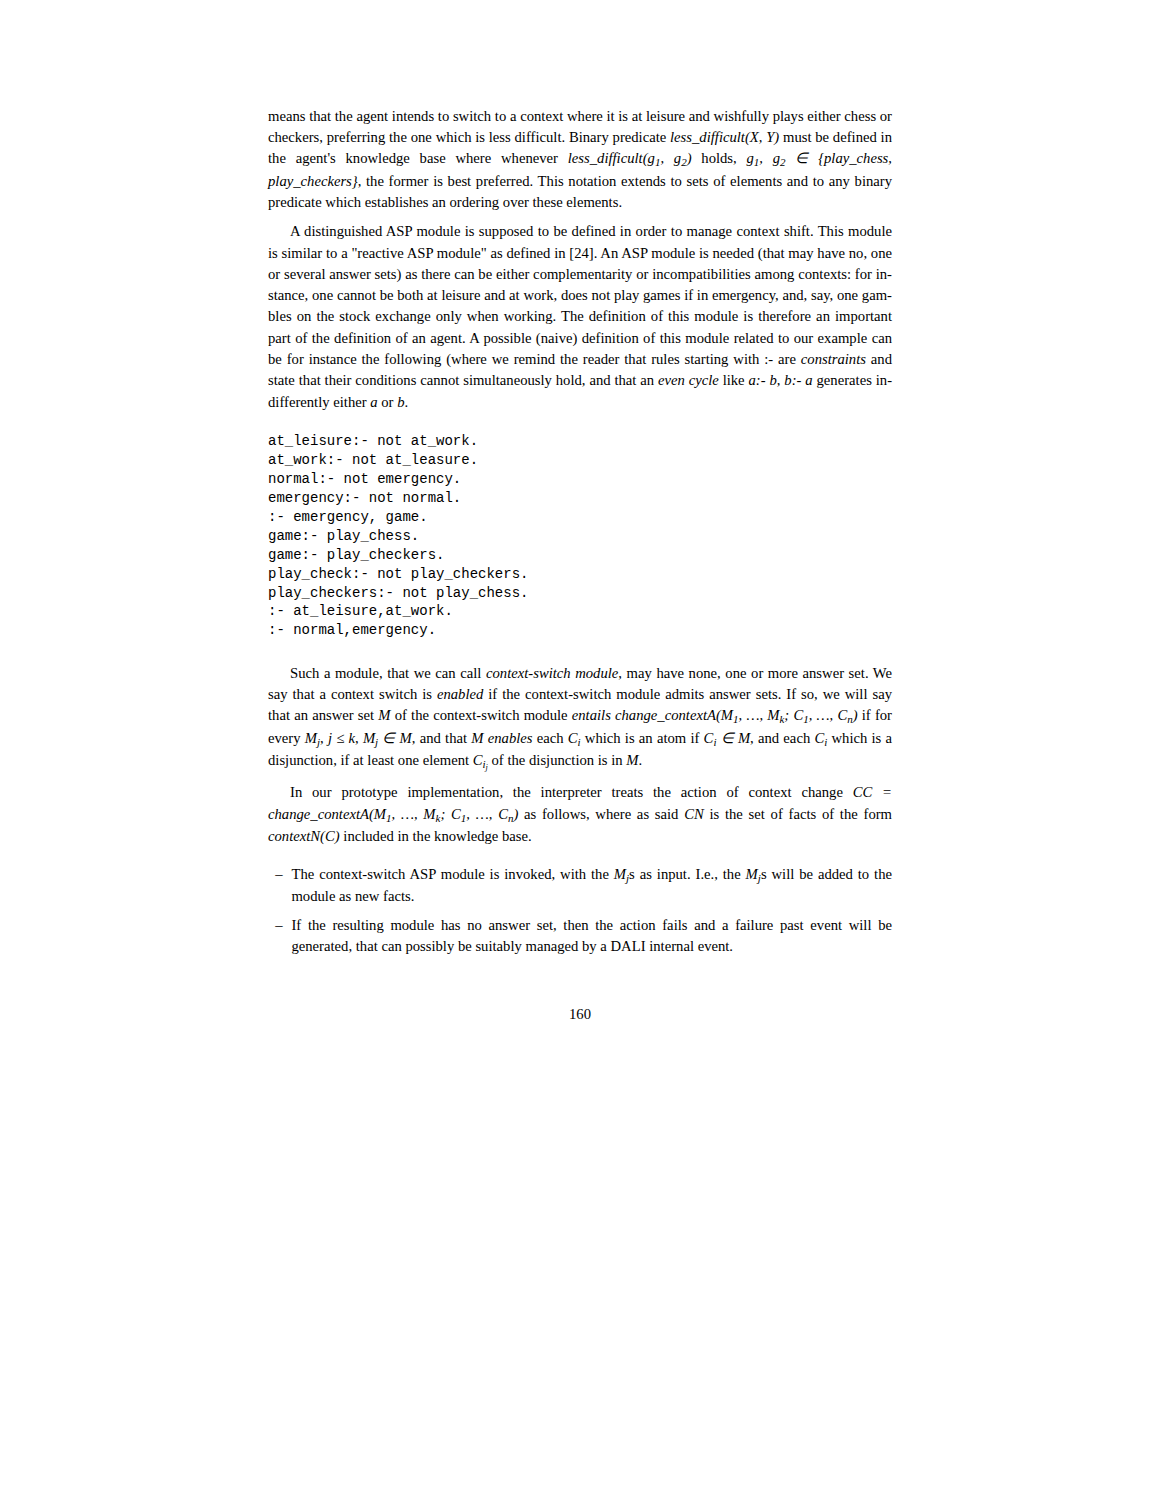means that the agent intends to switch to a context where it is at leisure and wishfully plays either chess or checkers, preferring the one which is less difficult. Binary predicate less_difficult(X, Y) must be defined in the agent's knowledge base where whenever less_difficult(g1, g2) holds, g1, g2 ∈ {play_chess, play_checkers}, the former is best preferred. This notation extends to sets of elements and to any binary predicate which establishes an ordering over these elements.
A distinguished ASP module is supposed to be defined in order to manage context shift. This module is similar to a "reactive ASP module" as defined in [24]. An ASP module is needed (that may have no, one or several answer sets) as there can be either complementarity or incompatibilities among contexts: for instance, one cannot be both at leisure and at work, does not play games if in emergency, and, say, one gambles on the stock exchange only when working. The definition of this module is therefore an important part of the definition of an agent. A possible (naive) definition of this module related to our example can be for instance the following (where we remind the reader that rules starting with :- are constraints and state that their conditions cannot simultaneously hold, and that an even cycle like a:- b, b:- a generates indifferently either a or b.
at_leisure:- not at_work.
at_work:- not at_leasure.
normal:- not emergency.
emergency:- not normal.
:- emergency, game.
game:- play_chess.
game:- play_checkers.
play_check:- not play_checkers.
play_checkers:- not play_chess.
:- at_leisure,at_work.
:- normal,emergency.
Such a module, that we can call context-switch module, may have none, one or more answer set. We say that a context switch is enabled if the context-switch module admits answer sets. If so, we will say that an answer set M of the context-switch module entails change_contextA(M1, …, Mk; C1, …, Cn) if for every Mj, j ≤ k, Mj ∈ M, and that M enables each Ci which is an atom if Ci ∈ M, and each Ci which is a disjunction, if at least one element Cij of the disjunction is in M.
In our prototype implementation, the interpreter treats the action of context change CC = change_contextA(M1, …, Mk; C1, …, Cn) as follows, where as said CN is the set of facts of the form contextN(C) included in the knowledge base.
The context-switch ASP module is invoked, with the Mjs as input. I.e., the Mjs will be added to the module as new facts.
If the resulting module has no answer set, then the action fails and a failure past event will be generated, that can possibly be suitably managed by a DALI internal event.
160